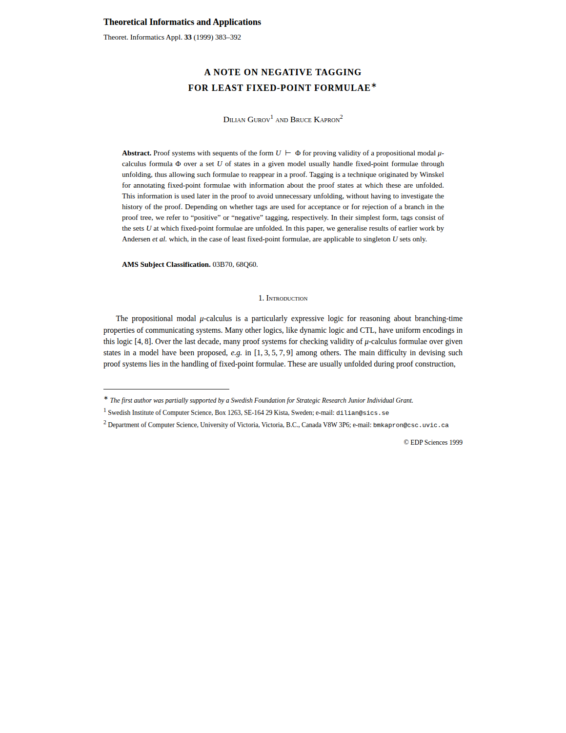Theoretical Informatics and Applications
Theoret. Informatics Appl. 33 (1999) 383–392
A Note on Negative Tagging
for Least Fixed-Point Formulae∗
Dilian Gurov1 and Bruce Kapron2
Abstract. Proof systems with sequents of the form U ⊢ Φ for proving validity of a propositional modal μ-calculus formula Φ over a set U of states in a given model usually handle fixed-point formulae through unfolding, thus allowing such formulae to reappear in a proof. Tagging is a technique originated by Winskel for annotating fixed-point formulae with information about the proof states at which these are unfolded. This information is used later in the proof to avoid unnecessary unfolding, without having to investigate the history of the proof. Depending on whether tags are used for acceptance or for rejection of a branch in the proof tree, we refer to “positive” or “negative” tagging, respectively. In their simplest form, tags consist of the sets U at which fixed-point formulae are unfolded. In this paper, we generalise results of earlier work by Andersen et al. which, in the case of least fixed-point formulae, are applicable to singleton U sets only.
AMS Subject Classification. 03B70, 68Q60.
1. Introduction
The propositional modal μ-calculus is a particularly expressive logic for reasoning about branching-time properties of communicating systems. Many other logics, like dynamic logic and CTL, have uniform encodings in this logic [4, 8]. Over the last decade, many proof systems for checking validity of μ-calculus formulae over given states in a model have been proposed, e.g. in [1, 3, 5, 7, 9] among others. The main difficulty in devising such proof systems lies in the handling of fixed-point formulae. These are usually unfolded during proof construction,
∗ The first author was partially supported by a Swedish Foundation for Strategic Research Junior Individual Grant.
1 Swedish Institute of Computer Science, Box 1263, SE-164 29 Kista, Sweden; e-mail: dilian@sics.se
2 Department of Computer Science, University of Victoria, Victoria, B.C., Canada V8W 3P6; e-mail: bmkapron@csc.uvic.ca
© EDP Sciences 1999